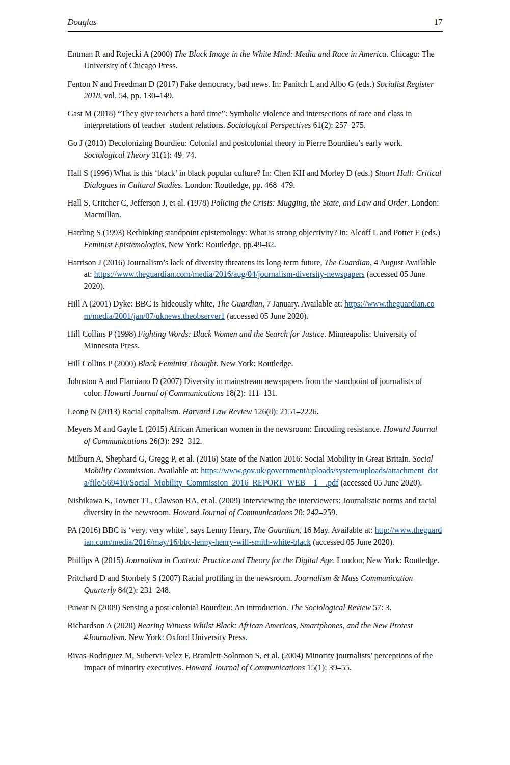Douglas 17
Entman R and Rojecki A (2000) The Black Image in the White Mind: Media and Race in America. Chicago: The University of Chicago Press.
Fenton N and Freedman D (2017) Fake democracy, bad news. In: Panitch L and Albo G (eds.) Socialist Register 2018, vol. 54, pp. 130–149.
Gast M (2018) “They give teachers a hard time”: Symbolic violence and intersections of race and class in interpretations of teacher–student relations. Sociological Perspectives 61(2): 257–275.
Go J (2013) Decolonizing Bourdieu: Colonial and postcolonial theory in Pierre Bourdieu’s early work. Sociological Theory 31(1): 49–74.
Hall S (1996) What is this ‘black’ in black popular culture? In: Chen KH and Morley D (eds.) Stuart Hall: Critical Dialogues in Cultural Studies. London: Routledge, pp. 468–479.
Hall S, Critcher C, Jefferson J, et al. (1978) Policing the Crisis: Mugging, the State, and Law and Order. London: Macmillan.
Harding S (1993) Rethinking standpoint epistemology: What is strong objectivity? In: Alcoff L and Potter E (eds.) Feminist Epistemologies, New York: Routledge, pp.49–82.
Harrison J (2016) Journalism’s lack of diversity threatens its long-term future, The Guardian, 4 August Available at: https://www.theguardian.com/media/2016/aug/04/journalism-diversity-newspapers (accessed 05 June 2020).
Hill A (2001) Dyke: BBC is hideously white, The Guardian, 7 January. Available at: https://www.theguardian.com/media/2001/jan/07/uknews.theobserver1 (accessed 05 June 2020).
Hill Collins P (1998) Fighting Words: Black Women and the Search for Justice. Minneapolis: University of Minnesota Press.
Hill Collins P (2000) Black Feminist Thought. New York: Routledge.
Johnston A and Flamiano D (2007) Diversity in mainstream newspapers from the standpoint of journalists of color. Howard Journal of Communications 18(2): 111–131.
Leong N (2013) Racial capitalism. Harvard Law Review 126(8): 2151–2226.
Meyers M and Gayle L (2015) African American women in the newsroom: Encoding resistance. Howard Journal of Communications 26(3): 292–312.
Milburn A, Shephard G, Gregg P, et al. (2016) State of the Nation 2016: Social Mobility in Great Britain. Social Mobility Commission. Available at: https://www.gov.uk/government/uploads/system/uploads/attachment_data/file/569410/Social_Mobility_Commission_2016_REPORT_WEB__1__.pdf (accessed 05 June 2020).
Nishikawa K, Towner TL, Clawson RA, et al. (2009) Interviewing the interviewers: Journalistic norms and racial diversity in the newsroom. Howard Journal of Communications 20: 242–259.
PA (2016) BBC is ‘very, very white’, says Lenny Henry, The Guardian, 16 May. Available at: http://www.theguardian.com/media/2016/may/16/bbc-lenny-henry-will-smith-white-black (accessed 05 June 2020).
Phillips A (2015) Journalism in Context: Practice and Theory for the Digital Age. London; New York: Routledge.
Pritchard D and Stonbely S (2007) Racial profiling in the newsroom. Journalism & Mass Communication Quarterly 84(2): 231–248.
Puwar N (2009) Sensing a post-colonial Bourdieu: An introduction. The Sociological Review 57: 3.
Richardson A (2020) Bearing Witness Whilst Black: African Americas, Smartphones, and the New Protest #Journalism. New York: Oxford University Press.
Rivas-Rodriguez M, Subervi-Velez F, Bramlett-Solomon S, et al. (2004) Minority journalists’ perceptions of the impact of minority executives. Howard Journal of Communications 15(1): 39–55.